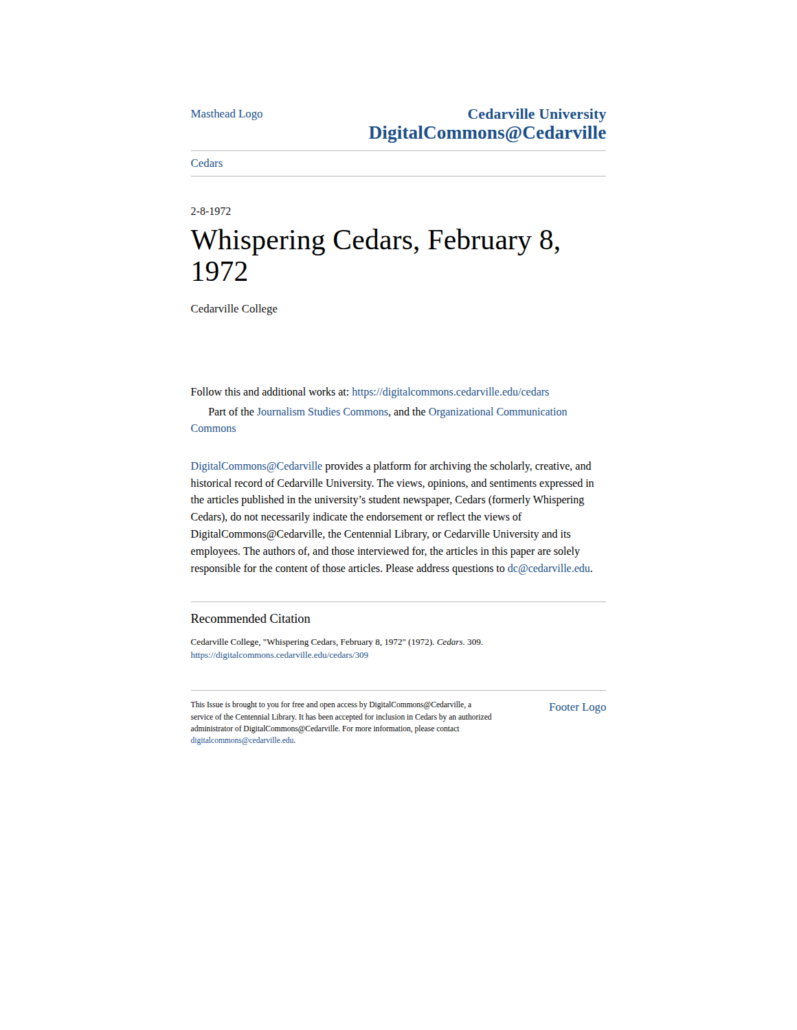Masthead Logo
Cedarville University
DigitalCommons@Cedarville
Cedars
2-8-1972
Whispering Cedars, February 8, 1972
Cedarville College
Follow this and additional works at: https://digitalcommons.cedarville.edu/cedars Part of the Journalism Studies Commons, and the Organizational Communication Commons
DigitalCommons@Cedarville provides a platform for archiving the scholarly, creative, and historical record of Cedarville University. The views, opinions, and sentiments expressed in the articles published in the university’s student newspaper, Cedars (formerly Whispering Cedars), do not necessarily indicate the endorsement or reflect the views of DigitalCommons@Cedarville, the Centennial Library, or Cedarville University and its employees. The authors of, and those interviewed for, the articles in this paper are solely responsible for the content of those articles. Please address questions to dc@cedarville.edu.
Recommended Citation
Cedarville College, "Whispering Cedars, February 8, 1972" (1972). Cedars. 309.
https://digitalcommons.cedarville.edu/cedars/309
This Issue is brought to you for free and open access by DigitalCommons@Cedarville, a service of the Centennial Library. It has been accepted for inclusion in Cedars by an authorized administrator of DigitalCommons@Cedarville. For more information, please contact digitalcommons@cedarville.edu.
Footer Logo